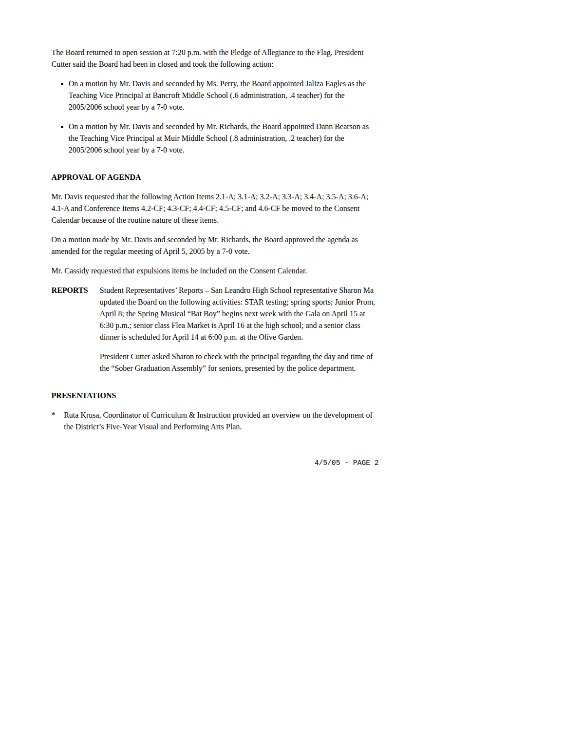The Board returned to open session at 7:20 p.m. with the Pledge of Allegiance to the Flag. President Cutter said the Board had been in closed and took the following action:
On a motion by Mr. Davis and seconded by Ms. Perry, the Board appointed Jaliza Eagles as the Teaching Vice Principal at Bancroft Middle School (.6 administration, .4 teacher) for the 2005/2006 school year by a 7-0 vote.
On a motion by Mr. Davis and seconded by Mr. Richards, the Board appointed Dann Bearson as the Teaching Vice Principal at Muir Middle School (.8 administration, .2 teacher) for the 2005/2006 school year by a 7-0 vote.
Approval of Agenda
Mr. Davis requested that the following Action Items 2.1-A; 3.1-A; 3.2-A; 3.3-A; 3.4-A; 3.5-A; 3.6-A; 4.1-A and Conference Items 4.2-CF; 4.3-CF; 4.4-CF; 4.5-CF; and 4.6-CF be moved to the Consent Calendar because of the routine nature of these items.
On a motion made by Mr. Davis and seconded by Mr. Richards, the Board approved the agenda as amended for the regular meeting of April 5, 2005 by a 7-0 vote.
Mr. Cassidy requested that expulsions items be included on the Consent Calendar.
REPORTS
Student Representatives’ Reports – San Leandro High School representative Sharon Ma updated the Board on the following activities: STAR testing; spring sports; Junior Prom, April 8; the Spring Musical “Bat Boy” begins next week with the Gala on April 15 at 6:30 p.m.; senior class Flea Market is April 16 at the high school; and a senior class dinner is scheduled for April 14 at 6:00 p.m. at the Olive Garden.
President Cutter asked Sharon to check with the principal regarding the day and time of the “Sober Graduation Assembly” for seniors, presented by the police department.
Presentations
*
Ruta Krusa, Coordinator of Curriculum & Instruction provided an overview on the development of the District’s Five-Year Visual and Performing Arts Plan.
4/5/05 - PAGE 2